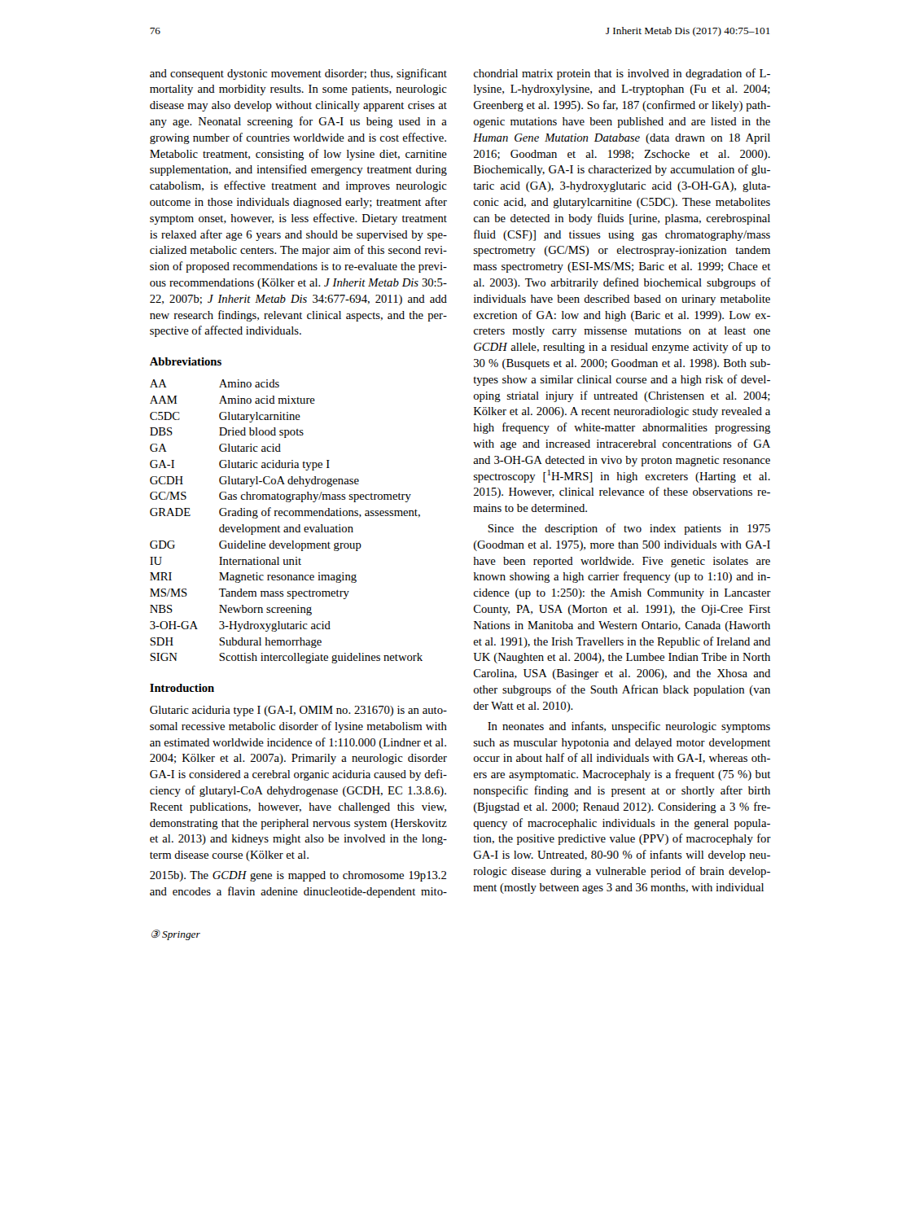76 J Inherit Metab Dis (2017) 40:75–101
and consequent dystonic movement disorder; thus, significant mortality and morbidity results. In some patients, neurologic disease may also develop without clinically apparent crises at any age. Neonatal screening for GA-I us being used in a growing number of countries worldwide and is cost effective. Metabolic treatment, consisting of low lysine diet, carnitine supplementation, and intensified emergency treatment during catabolism, is effective treatment and improves neurologic outcome in those individuals diagnosed early; treatment after symptom onset, however, is less effective. Dietary treatment is relaxed after age 6 years and should be supervised by specialized metabolic centers. The major aim of this second revision of proposed recommendations is to re-evaluate the previous recommendations (Kölker et al. J Inherit Metab Dis 30:5-22, 2007b; J Inherit Metab Dis 34:677-694, 2011) and add new research findings, relevant clinical aspects, and the perspective of affected individuals.
Abbreviations
AA
Amino acids
AAM
Amino acid mixture
C5DC
Glutarylcarnitine
DBS
Dried blood spots
GA
Glutaric acid
GA-I
Glutaric aciduria type I
GCDH
Glutaryl-CoA dehydrogenase
GC/MS
Gas chromatography/mass spectrometry
GRADE
Grading of recommendations, assessment,
development and evaluation
GDG
Guideline development group
IU
International unit
MRI
Magnetic resonance imaging
MS/MS
Tandem mass spectrometry
NBS
Newborn screening
3-OH-GA
3-Hydroxyglutaric acid
SDH
Subdural hemorrhage
SIGN
Scottish intercollegiate guidelines network
Introduction
Glutaric aciduria type I (GA-I, OMIM no. 231670) is an autosomal recessive metabolic disorder of lysine metabolism with an estimated worldwide incidence of 1:110.000 (Lindner et al. 2004; Kölker et al. 2007a). Primarily a neurologic disorder GA-I is considered a cerebral organic aciduria caused by deficiency of glutaryl-CoA dehydrogenase (GCDH, EC 1.3.8.6). Recent publications, however, have challenged this view, demonstrating that the peripheral nervous system (Herskovitz et al. 2013) and kidneys might also be involved in the long-term disease course (Kölker et al.
2015b). The GCDH gene is mapped to chromosome 19p13.2 and encodes a flavin adenine dinucleotide-dependent mitochondrial matrix protein that is involved in degradation of L-lysine, L-hydroxylysine, and L-tryptophan (Fu et al. 2004; Greenberg et al. 1995). So far, 187 (confirmed or likely) pathogenic mutations have been published and are listed in the Human Gene Mutation Database (data drawn on 18 April 2016; Goodman et al. 1998; Zschocke et al. 2000). Biochemically, GA-I is characterized by accumulation of glutaric acid (GA), 3-hydroxyglutaric acid (3-OH-GA), glutaconic acid, and glutarylcarnitine (C5DC). These metabolites can be detected in body fluids [urine, plasma, cerebrospinal fluid (CSF)] and tissues using gas chromatography/mass spectrometry (GC/MS) or electrospray-ionization tandem mass spectrometry (ESI-MS/MS; Baric et al. 1999; Chace et al. 2003). Two arbitrarily defined biochemical subgroups of individuals have been described based on urinary metabolite excretion of GA: low and high (Baric et al. 1999). Low excreters mostly carry missense mutations on at least one GCDH allele, resulting in a residual enzyme activity of up to 30 % (Busquets et al. 2000; Goodman et al. 1998). Both subtypes show a similar clinical course and a high risk of developing striatal injury if untreated (Christensen et al. 2004; Kölker et al. 2006). A recent neuroradiologic study revealed a high frequency of white-matter abnormalities progressing with age and increased intracerebral concentrations of GA and 3-OH-GA detected in vivo by proton magnetic resonance spectroscopy [1H-MRS] in high excreters (Harting et al. 2015). However, clinical relevance of these observations remains to be determined.
Since the description of two index patients in 1975 (Goodman et al. 1975), more than 500 individuals with GA-I have been reported worldwide. Five genetic isolates are known showing a high carrier frequency (up to 1:10) and incidence (up to 1:250): the Amish Community in Lancaster County, PA, USA (Morton et al. 1991), the Oji-Cree First Nations in Manitoba and Western Ontario, Canada (Haworth et al. 1991), the Irish Travellers in the Republic of Ireland and UK (Naughten et al. 2004), the Lumbee Indian Tribe in North Carolina, USA (Basinger et al. 2006), and the Xhosa and other subgroups of the South African black population (van der Watt et al. 2010).
In neonates and infants, unspecific neurologic symptoms such as muscular hypotonia and delayed motor development occur in about half of all individuals with GA-I, whereas others are asymptomatic. Macrocephaly is a frequent (75 %) but nonspecific finding and is present at or shortly after birth (Bjugstad et al. 2000; Renaud 2012). Considering a 3 % frequency of macrocephalic individuals in the general population, the positive predictive value (PPV) of macrocephaly for GA-I is low. Untreated, 80-90 % of infants will develop neurologic disease during a vulnerable period of brain development (mostly between ages 3 and 36 months, with individual
③ Springer